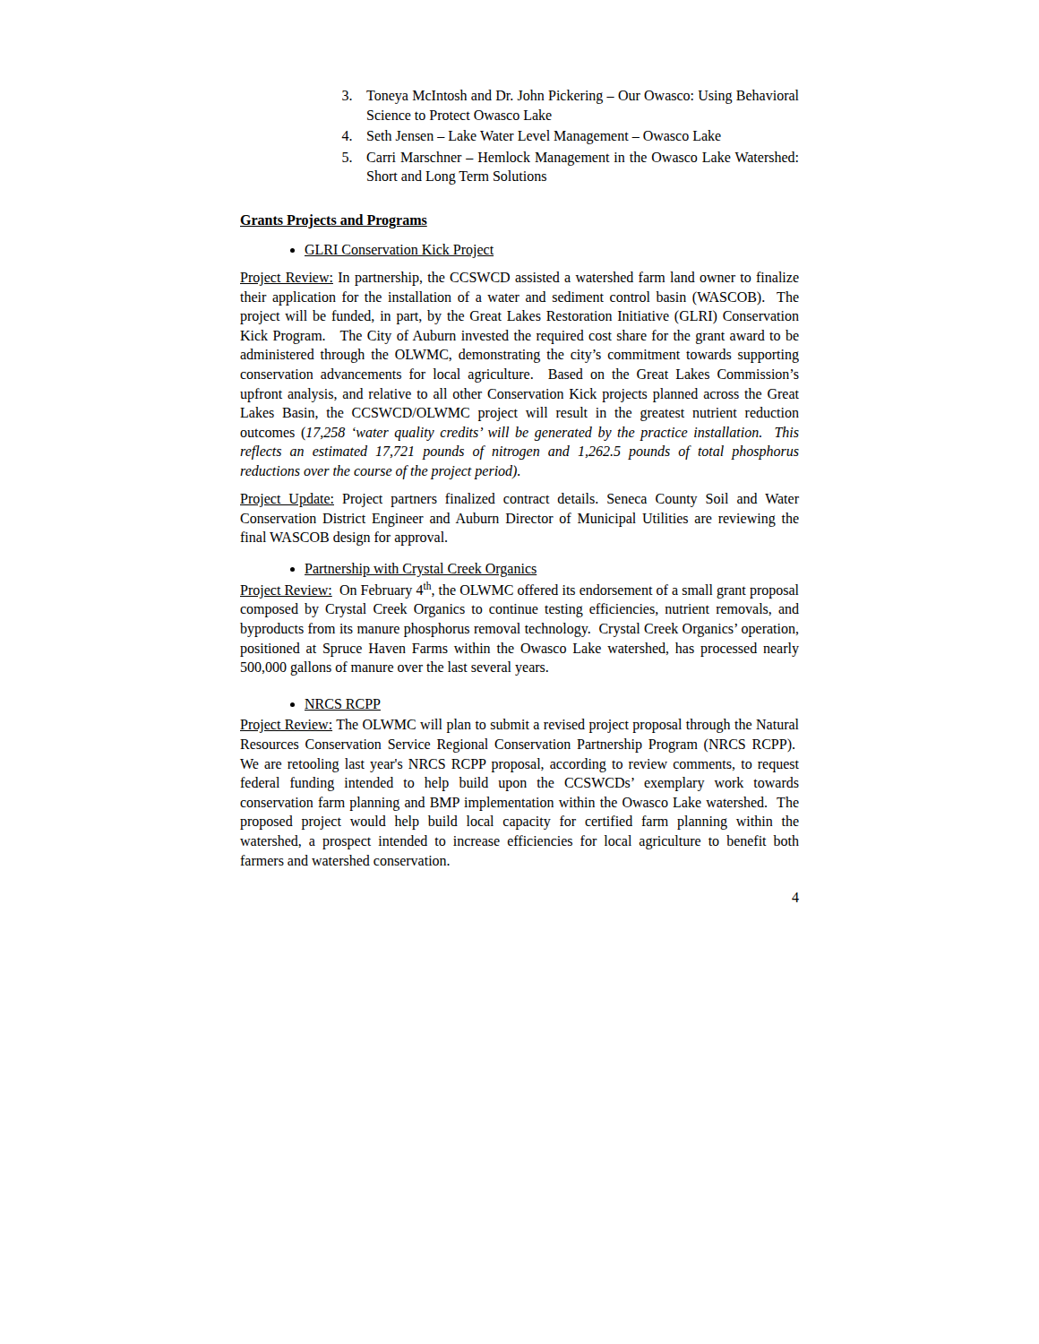Toneya McIntosh and Dr. John Pickering – Our Owasco: Using Behavioral Science to Protect Owasco Lake
Seth Jensen – Lake Water Level Management – Owasco Lake
Carri Marschner – Hemlock Management in the Owasco Lake Watershed: Short and Long Term Solutions
Grants Projects and Programs
GLRI Conservation Kick Project
Project Review: In partnership, the CCSWCD assisted a watershed farm land owner to finalize their application for the installation of a water and sediment control basin (WASCOB). The project will be funded, in part, by the Great Lakes Restoration Initiative (GLRI) Conservation Kick Program. The City of Auburn invested the required cost share for the grant award to be administered through the OLWMC, demonstrating the city’s commitment towards supporting conservation advancements for local agriculture. Based on the Great Lakes Commission’s upfront analysis, and relative to all other Conservation Kick projects planned across the Great Lakes Basin, the CCSWCD/OLWMC project will result in the greatest nutrient reduction outcomes (17,258 ‘water quality credits’ will be generated by the practice installation. This reflects an estimated 17,721 pounds of nitrogen and 1,262.5 pounds of total phosphorus reductions over the course of the project period).
Project Update: Project partners finalized contract details. Seneca County Soil and Water Conservation District Engineer and Auburn Director of Municipal Utilities are reviewing the final WASCOB design for approval.
Partnership with Crystal Creek Organics
Project Review: On February 4th, the OLWMC offered its endorsement of a small grant proposal composed by Crystal Creek Organics to continue testing efficiencies, nutrient removals, and byproducts from its manure phosphorus removal technology. Crystal Creek Organics’ operation, positioned at Spruce Haven Farms within the Owasco Lake watershed, has processed nearly 500,000 gallons of manure over the last several years.
NRCS RCPP
Project Review: The OLWMC will plan to submit a revised project proposal through the Natural Resources Conservation Service Regional Conservation Partnership Program (NRCS RCPP). We are retooling last year's NRCS RCPP proposal, according to review comments, to request federal funding intended to help build upon the CCSWCDs’ exemplary work towards conservation farm planning and BMP implementation within the Owasco Lake watershed. The proposed project would help build local capacity for certified farm planning within the watershed, a prospect intended to increase efficiencies for local agriculture to benefit both farmers and watershed conservation.
4